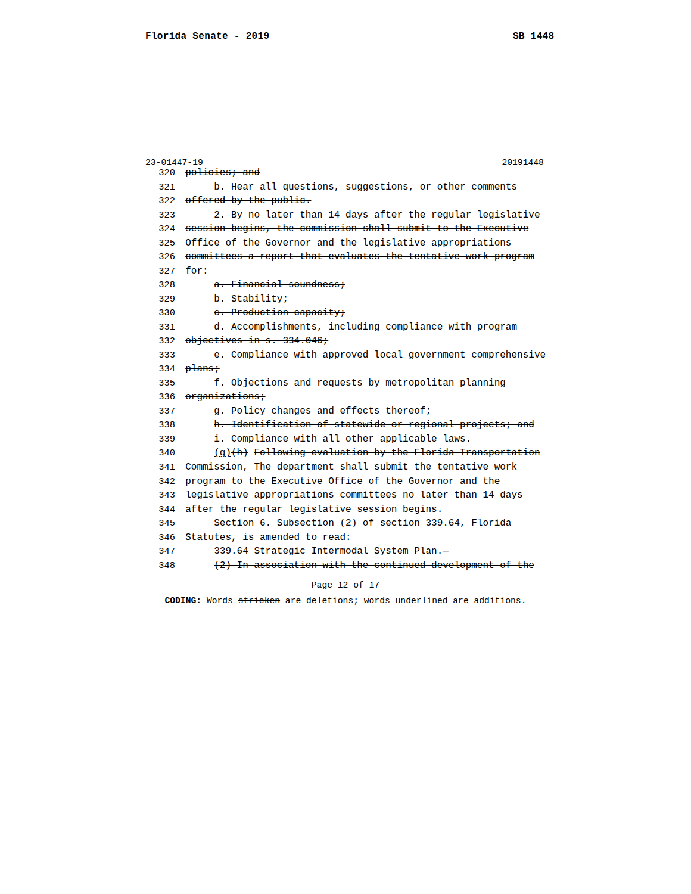Florida Senate - 2019 SB 1448
23-01447-19 20191448__
320 policies; and
321 b. Hear all questions, suggestions, or other comments
322 offered by the public.
323 2. By no later than 14 days after the regular legislative
324 session begins, the commission shall submit to the Executive
325 Office of the Governor and the legislative appropriations
326 committees a report that evaluates the tentative work program
327 for:
328 a. Financial soundness;
329 b. Stability;
330 c. Production capacity;
331 d. Accomplishments, including compliance with program
332 objectives in s. 334.046;
333 e. Compliance with approved local government comprehensive
334 plans;
335 f. Objections and requests by metropolitan planning
336 organizations;
337 g. Policy changes and effects thereof;
338 h. Identification of statewide or regional projects; and
339 i. Compliance with all other applicable laws.
340 (g)(h) Following evaluation by the Florida Transportation
341 Commission, The department shall submit the tentative work
342 program to the Executive Office of the Governor and the
343 legislative appropriations committees no later than 14 days
344 after the regular legislative session begins.
345 Section 6. Subsection (2) of section 339.64, Florida
346 Statutes, is amended to read:
347 339.64 Strategic Intermodal System Plan.—
348 (2) In association with the continued development of the
Page 12 of 17
CODING: Words stricken are deletions; words underlined are additions.